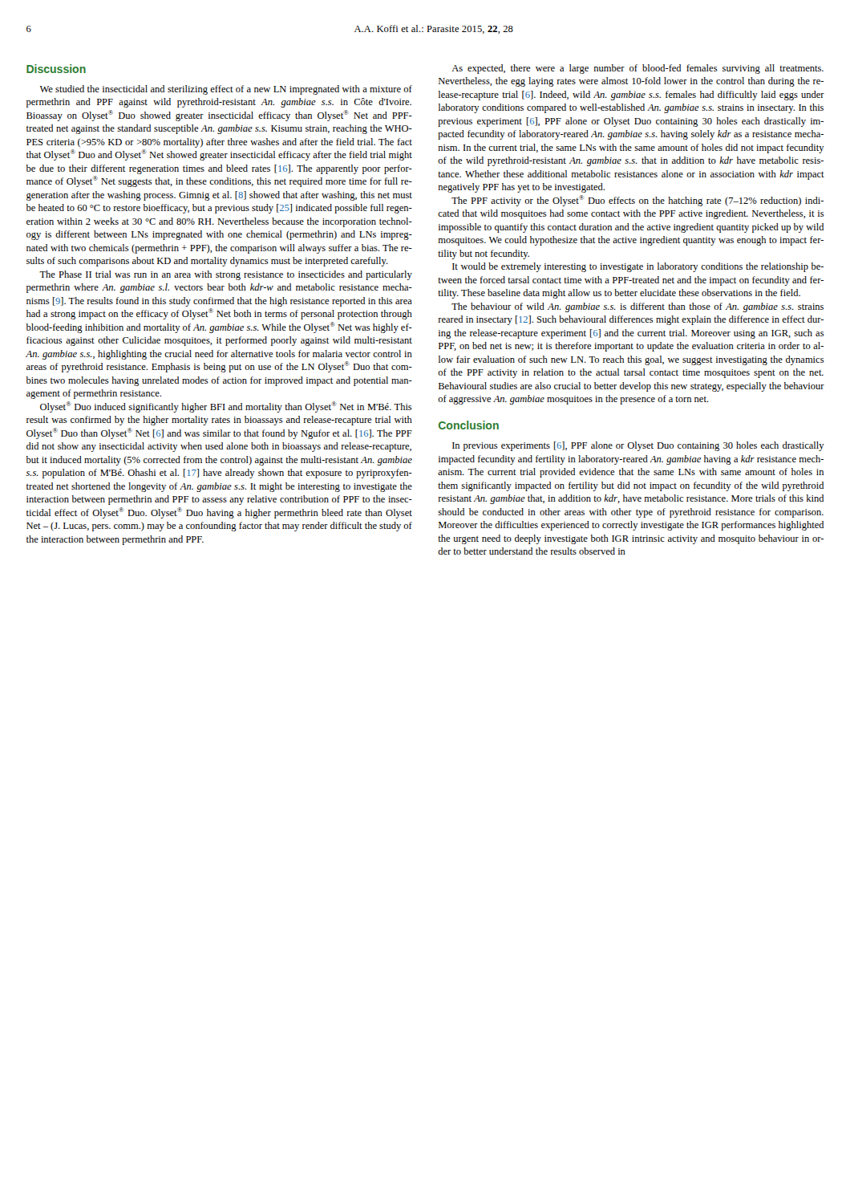6 A.A. Koffi et al.: Parasite 2015, 22, 28
Discussion
We studied the insecticidal and sterilizing effect of a new LN impregnated with a mixture of permethrin and PPF against wild pyrethroid-resistant An. gambiae s.s. in Côte d'Ivoire. Bioassay on Olyset® Duo showed greater insecticidal efficacy than Olyset® Net and PPF-treated net against the standard susceptible An. gambiae s.s. Kisumu strain, reaching the WHO-PES criteria (>95% KD or >80% mortality) after three washes and after the field trial. The fact that Olyset® Duo and Olyset® Net showed greater insecticidal efficacy after the field trial might be due to their different regeneration times and bleed rates [16]. The apparently poor performance of Olyset® Net suggests that, in these conditions, this net required more time for full regeneration after the washing process. Gimnig et al. [8] showed that after washing, this net must be heated to 60 °C to restore bioefficacy, but a previous study [25] indicated possible full regeneration within 2 weeks at 30 °C and 80% RH. Nevertheless because the incorporation technology is different between LNs impregnated with one chemical (permethrin) and LNs impregnated with two chemicals (permethrin + PPF), the comparison will always suffer a bias. The results of such comparisons about KD and mortality dynamics must be interpreted carefully.
The Phase II trial was run in an area with strong resistance to insecticides and particularly permethrin where An. gambiae s.l. vectors bear both kdr-w and metabolic resistance mechanisms [9]. The results found in this study confirmed that the high resistance reported in this area had a strong impact on the efficacy of Olyset® Net both in terms of personal protection through blood-feeding inhibition and mortality of An. gambiae s.s. While the Olyset® Net was highly efficacious against other Culicidae mosquitoes, it performed poorly against wild multi-resistant An. gambiae s.s., highlighting the crucial need for alternative tools for malaria vector control in areas of pyrethroid resistance. Emphasis is being put on use of the LN Olyset® Duo that combines two molecules having unrelated modes of action for improved impact and potential management of permethrin resistance.
Olyset® Duo induced significantly higher BFI and mortality than Olyset® Net in M'Bé. This result was confirmed by the higher mortality rates in bioassays and release-recapture trial with Olyset® Duo than Olyset® Net [6] and was similar to that found by Ngufor et al. [16]. The PPF did not show any insecticidal activity when used alone both in bioassays and release-recapture, but it induced mortality (5% corrected from the control) against the multi-resistant An. gambiae s.s. population of M'Bé. Ohashi et al. [17] have already shown that exposure to pyriproxyfen-treated net shortened the longevity of An. gambiae s.s. It might be interesting to investigate the interaction between permethrin and PPF to assess any relative contribution of PPF to the insecticidal effect of Olyset® Duo. Olyset® Duo having a higher permethrin bleed rate than Olyset Net – (J. Lucas, pers. comm.) may be a confounding factor that may render difficult the study of the interaction between permethrin and PPF.
As expected, there were a large number of blood-fed females surviving all treatments. Nevertheless, the egg laying rates were almost 10-fold lower in the control than during the release-recapture trial [6]. Indeed, wild An. gambiae s.s. females had difficultly laid eggs under laboratory conditions compared to well-established An. gambiae s.s. strains in insectary. In this previous experiment [6], PPF alone or Olyset Duo containing 30 holes each drastically impacted fecundity of laboratory-reared An. gambiae s.s. having solely kdr as a resistance mechanism. In the current trial, the same LNs with the same amount of holes did not impact fecundity of the wild pyrethroid-resistant An. gambiae s.s. that in addition to kdr have metabolic resistance. Whether these additional metabolic resistances alone or in association with kdr impact negatively PPF has yet to be investigated.
The PPF activity or the Olyset® Duo effects on the hatching rate (7–12% reduction) indicated that wild mosquitoes had some contact with the PPF active ingredient. Nevertheless, it is impossible to quantify this contact duration and the active ingredient quantity picked up by wild mosquitoes. We could hypothesize that the active ingredient quantity was enough to impact fertility but not fecundity.
It would be extremely interesting to investigate in laboratory conditions the relationship between the forced tarsal contact time with a PPF-treated net and the impact on fecundity and fertility. These baseline data might allow us to better elucidate these observations in the field.
The behaviour of wild An. gambiae s.s. is different than those of An. gambiae s.s. strains reared in insectary [12]. Such behavioural differences might explain the difference in effect during the release-recapture experiment [6] and the current trial. Moreover using an IGR, such as PPF, on bed net is new; it is therefore important to update the evaluation criteria in order to allow fair evaluation of such new LN. To reach this goal, we suggest investigating the dynamics of the PPF activity in relation to the actual tarsal contact time mosquitoes spent on the net. Behavioural studies are also crucial to better develop this new strategy, especially the behaviour of aggressive An. gambiae mosquitoes in the presence of a torn net.
Conclusion
In previous experiments [6], PPF alone or Olyset Duo containing 30 holes each drastically impacted fecundity and fertility in laboratory-reared An. gambiae having a kdr resistance mechanism. The current trial provided evidence that the same LNs with same amount of holes in them significantly impacted on fertility but did not impact on fecundity of the wild pyrethroid resistant An. gambiae that, in addition to kdr, have metabolic resistance. More trials of this kind should be conducted in other areas with other type of pyrethroid resistance for comparison. Moreover the difficulties experienced to correctly investigate the IGR performances highlighted the urgent need to deeply investigate both IGR intrinsic activity and mosquito behaviour in order to better understand the results observed in